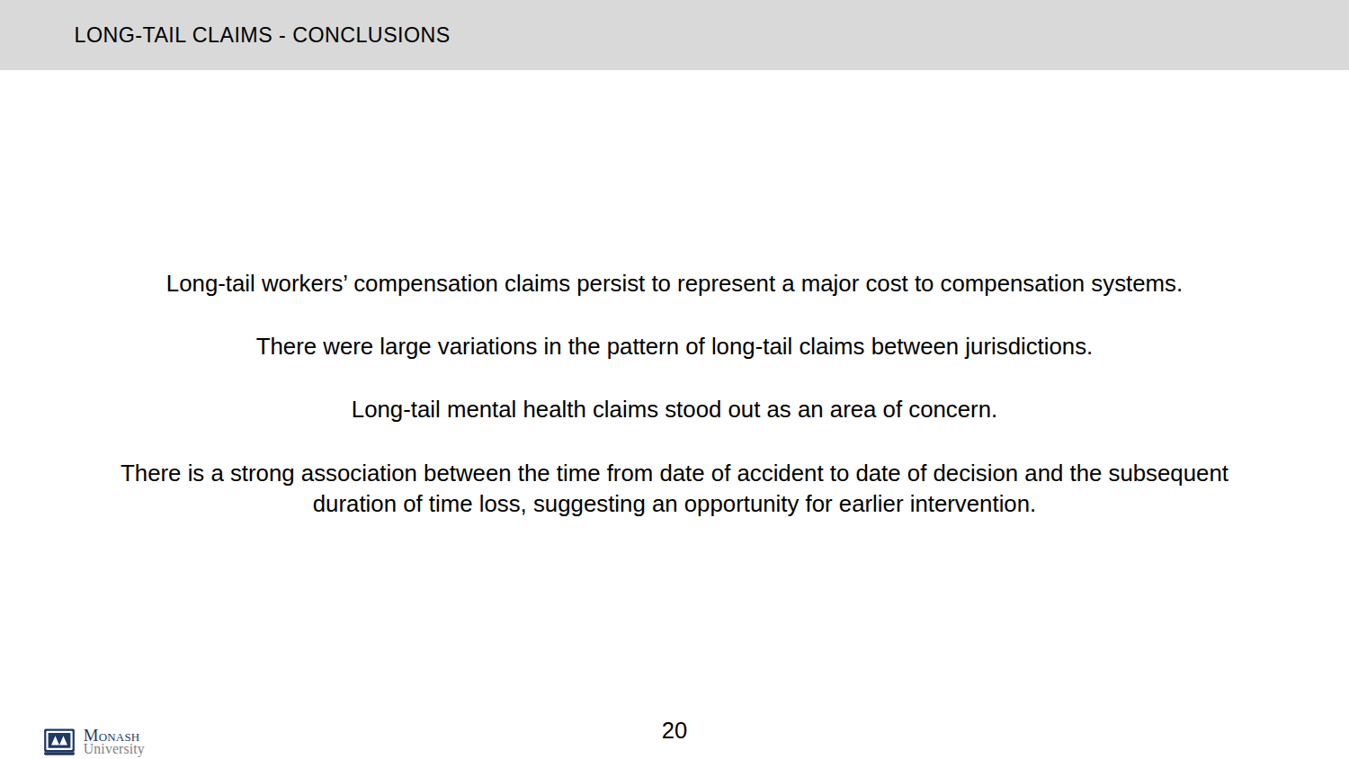LONG-TAIL CLAIMS - CONCLUSIONS
Long-tail workers’ compensation claims persist to represent a major cost to compensation systems.
There were large variations in the pattern of long-tail claims between jurisdictions.
Long-tail mental health claims stood out as an area of concern.
There is a strong association between the time from date of accident to date of decision and the subsequent duration of time loss, suggesting an opportunity for earlier intervention.
Monash University
20